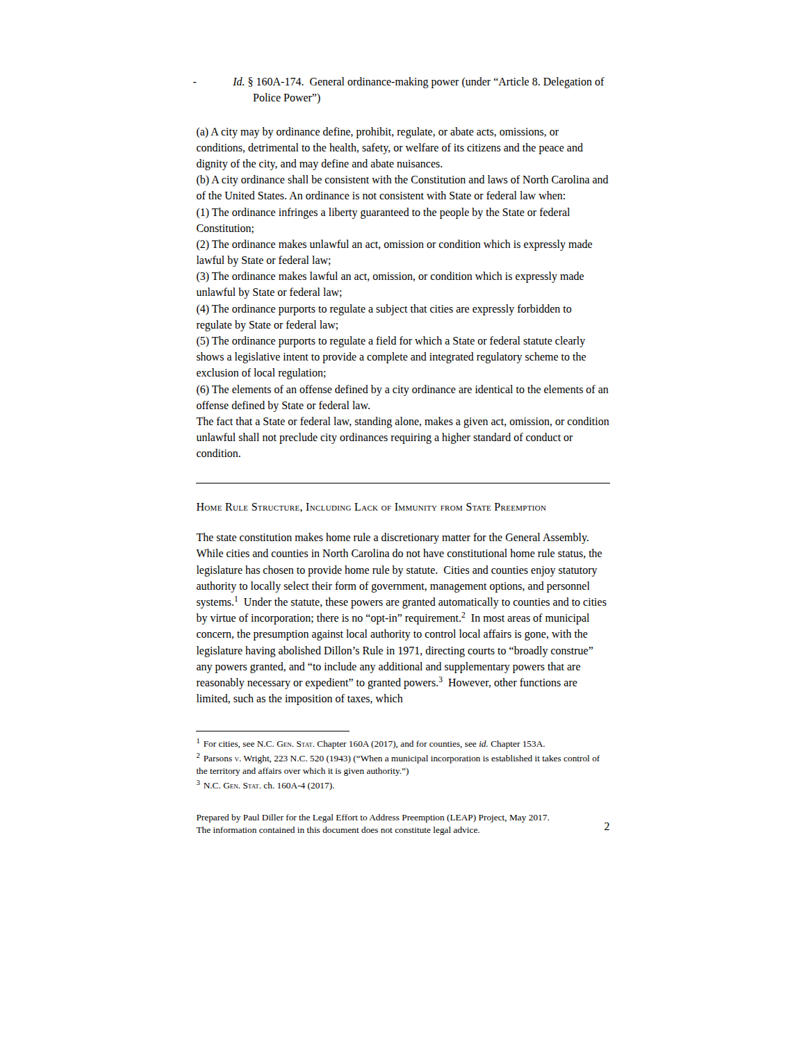-Id. § 160A-174. General ordinance-making power (under “Article 8. Delegation of Police Power”)
(a) A city may by ordinance define, prohibit, regulate, or abate acts, omissions, or conditions, detrimental to the health, safety, or welfare of its citizens and the peace and dignity of the city, and may define and abate nuisances.
(b) A city ordinance shall be consistent with the Constitution and laws of North Carolina and of the United States. An ordinance is not consistent with State or federal law when:
(1) The ordinance infringes a liberty guaranteed to the people by the State or federal Constitution;
(2) The ordinance makes unlawful an act, omission or condition which is expressly made lawful by State or federal law;
(3) The ordinance makes lawful an act, omission, or condition which is expressly made unlawful by State or federal law;
(4) The ordinance purports to regulate a subject that cities are expressly forbidden to regulate by State or federal law;
(5) The ordinance purports to regulate a field for which a State or federal statute clearly shows a legislative intent to provide a complete and integrated regulatory scheme to the exclusion of local regulation;
(6) The elements of an offense defined by a city ordinance are identical to the elements of an offense defined by State or federal law.
The fact that a State or federal law, standing alone, makes a given act, omission, or condition unlawful shall not preclude city ordinances requiring a higher standard of conduct or condition.
Home Rule Structure, Including Lack of Immunity from State Preemption
The state constitution makes home rule a discretionary matter for the General Assembly. While cities and counties in North Carolina do not have constitutional home rule status, the legislature has chosen to provide home rule by statute. Cities and counties enjoy statutory authority to locally select their form of government, management options, and personnel systems.1 Under the statute, these powers are granted automatically to counties and to cities by virtue of incorporation; there is no “opt-in” requirement.2 In most areas of municipal concern, the presumption against local authority to control local affairs is gone, with the legislature having abolished Dillon’s Rule in 1971, directing courts to “broadly construe” any powers granted, and “to include any additional and supplementary powers that are reasonably necessary or expedient” to granted powers.3 However, other functions are limited, such as the imposition of taxes, which
1 For cities, see N.C. Gen. Stat. Chapter 160A (2017), and for counties, see id. Chapter 153A.
2 Parsons v. Wright, 223 N.C. 520 (1943) (“When a municipal incorporation is established it takes control of the territory and affairs over which it is given authority.”)
3 N.C. Gen. Stat. ch. 160A-4 (2017).
Prepared by Paul Diller for the Legal Effort to Address Preemption (LEAP) Project, May 2017.
The information contained in this document does not constitute legal advice. 2